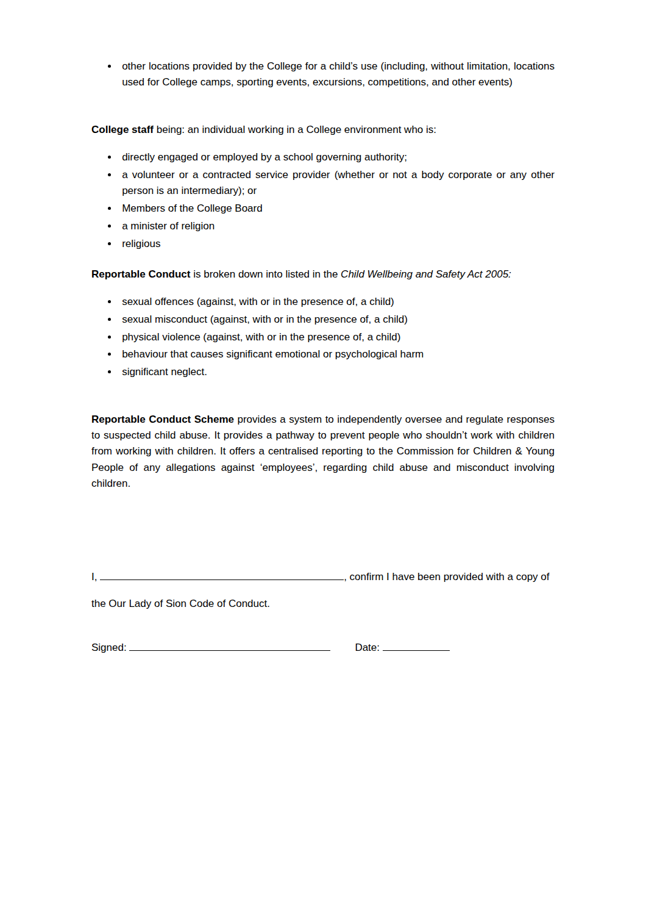other locations provided by the College for a child’s use (including, without limitation, locations used for College camps, sporting events, excursions, competitions, and other events)
College staff being: an individual working in a College environment who is:
directly engaged or employed by a school governing authority;
a volunteer or a contracted service provider (whether or not a body corporate or any other person is an intermediary); or
Members of the College Board
a minister of religion
religious
Reportable Conduct is broken down into listed in the Child Wellbeing and Safety Act 2005:
sexual offences (against, with or in the presence of, a child)
sexual misconduct (against, with or in the presence of, a child)
physical violence (against, with or in the presence of, a child)
behaviour that causes significant emotional or psychological harm
significant neglect.
Reportable Conduct Scheme provides a system to independently oversee and regulate responses to suspected child abuse. It provides a pathway to prevent people who shouldn’t work with children from working with children. It offers a centralised reporting to the Commission for Children & Young People of any allegations against ‘employees’, regarding child abuse and misconduct involving children.
I, , confirm I have been provided with a copy of the Our Lady of Sion Code of Conduct.
Signed: Date: